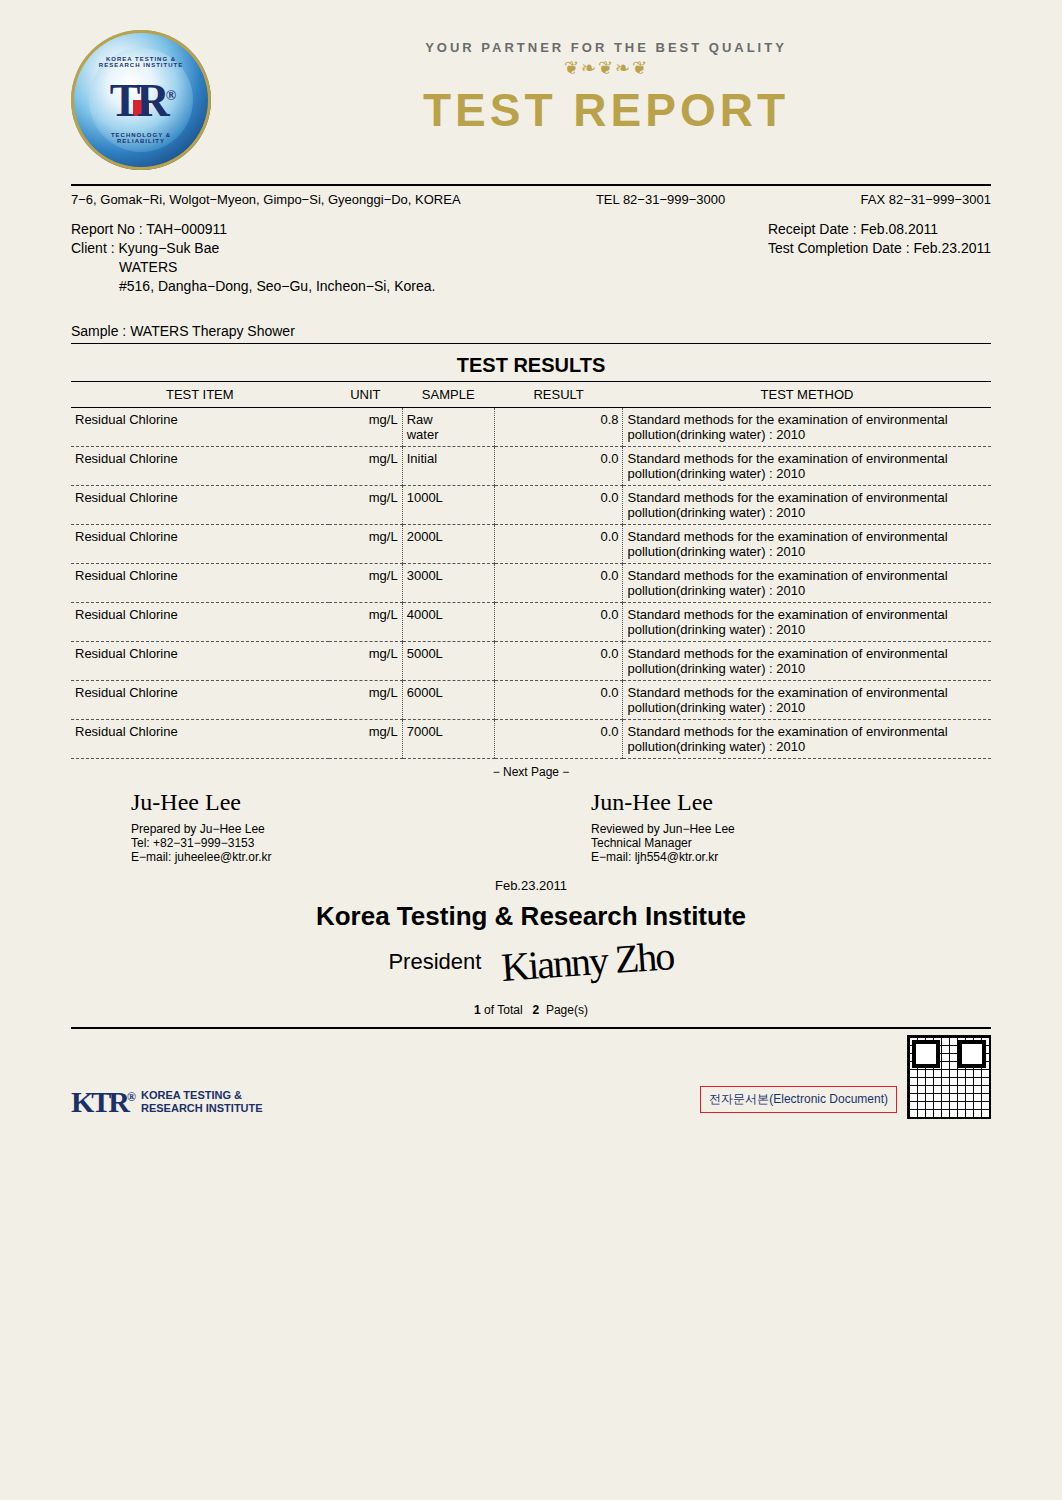KOREA TESTING & RESEARCH INSTITUTE
TR®
TECHNOLOGY & RELIABILITY
YOUR PARTNER FOR THE BEST QUALITY
❦❧❦❧❦
TEST REPORT
7−6, Gomak−Ri, Wolgot−Myeon, Gimpo−Si, Gyeonggi−Do, KOREA
TEL 82−31−999−3000
FAX 82−31−999−3001
Report No : TAH−000911
Client : Kyung−Suk Bae
WATERS
#516, Dangha−Dong, Seo−Gu, Incheon−Si, Korea.
Receipt Date : Feb.08.2011
Test Completion Date : Feb.23.2011
Sample : WATERS Therapy Shower
TEST RESULTS
| TEST ITEM | UNIT | SAMPLE | RESULT | TEST METHOD |
| --- | --- | --- | --- | --- |
| Residual Chlorine | mg/L | Raw water | 0.8 | Standard methods for the examination of environmental pollution(drinking water) : 2010 |
| Residual Chlorine | mg/L | Initial | 0.0 | Standard methods for the examination of environmental pollution(drinking water) : 2010 |
| Residual Chlorine | mg/L | 1000L | 0.0 | Standard methods for the examination of environmental pollution(drinking water) : 2010 |
| Residual Chlorine | mg/L | 2000L | 0.0 | Standard methods for the examination of environmental pollution(drinking water) : 2010 |
| Residual Chlorine | mg/L | 3000L | 0.0 | Standard methods for the examination of environmental pollution(drinking water) : 2010 |
| Residual Chlorine | mg/L | 4000L | 0.0 | Standard methods for the examination of environmental pollution(drinking water) : 2010 |
| Residual Chlorine | mg/L | 5000L | 0.0 | Standard methods for the examination of environmental pollution(drinking water) : 2010 |
| Residual Chlorine | mg/L | 6000L | 0.0 | Standard methods for the examination of environmental pollution(drinking water) : 2010 |
| Residual Chlorine | mg/L | 7000L | 0.0 | Standard methods for the examination of environmental pollution(drinking water) : 2010 |
− Next Page −
Ju-Hee Lee
Prepared by Ju−Hee Lee
Tel: +82−31−999−3153
E−mail: juheelee@ktr.or.kr
Jun-Hee Lee
Reviewed by Jun−Hee Lee
Technical Manager
E−mail: ljh554@ktr.or.kr
Feb.23.2011
Korea Testing & Research Institute
President
Kianny Zho
1 of Total 2 Page(s)
KTR®
KOREA TESTING &
RESEARCH INSTITUTE
전자문서본(Electronic Document)